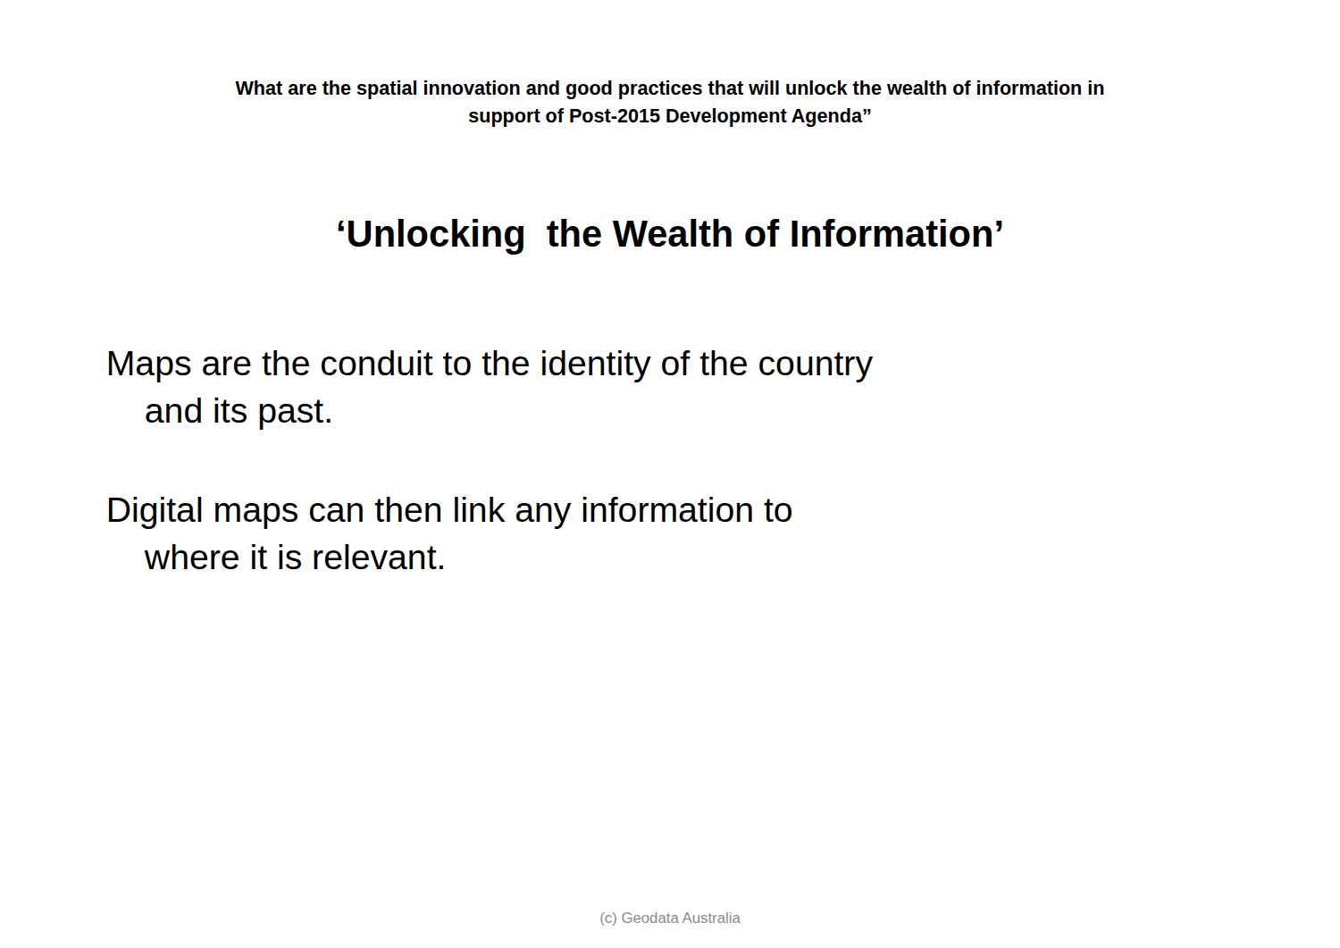What are the spatial innovation and good practices that will unlock the wealth of information in support of Post-2015 Development Agenda”
‘Unlocking the Wealth of Information’
Maps are the conduit to the identity of the countryand its past.
Digital maps can then link any information towhere it is relevant.
(c) Geodata Australia